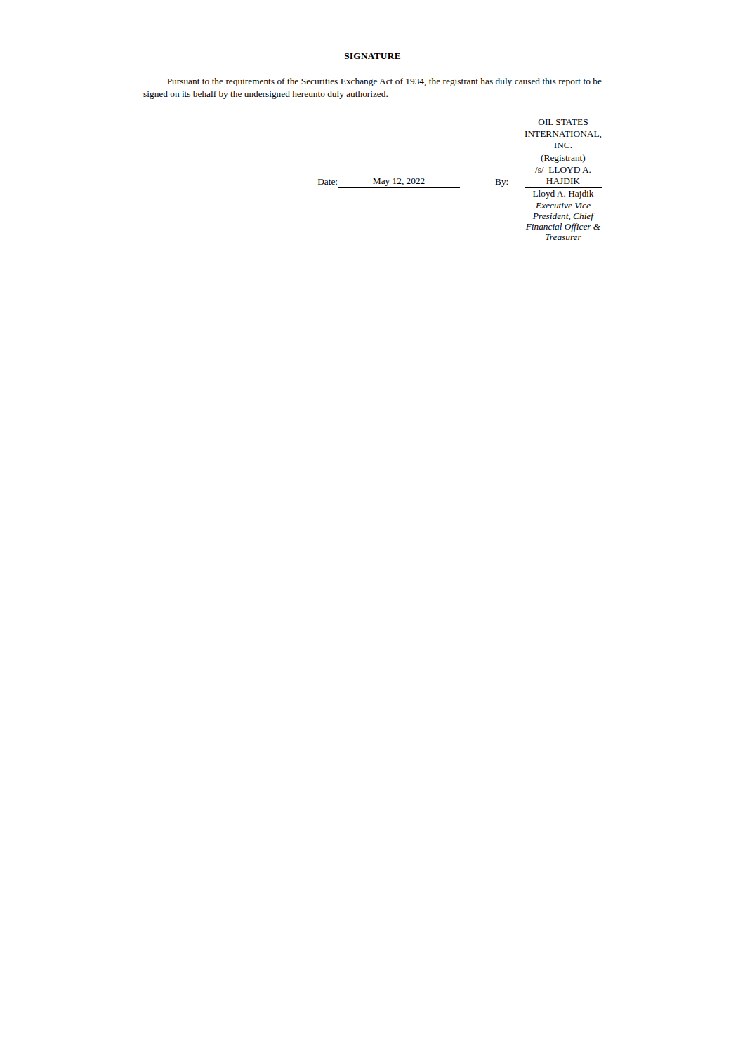SIGNATURE
Pursuant to the requirements of the Securities Exchange Act of 1934, the registrant has duly caused this report to be signed on its behalf by the undersigned hereunto duly authorized.
| | | | | OIL STATES INTERNATIONAL, INC. |
| | | | | (Registrant) |
| Date: | May 12, 2022 | | By: | /s/ LLOYD A. HAJDIK |
| | | | | Lloyd A. Hajdik |
| | | | | Executive Vice President, Chief Financial Officer & Treasurer |